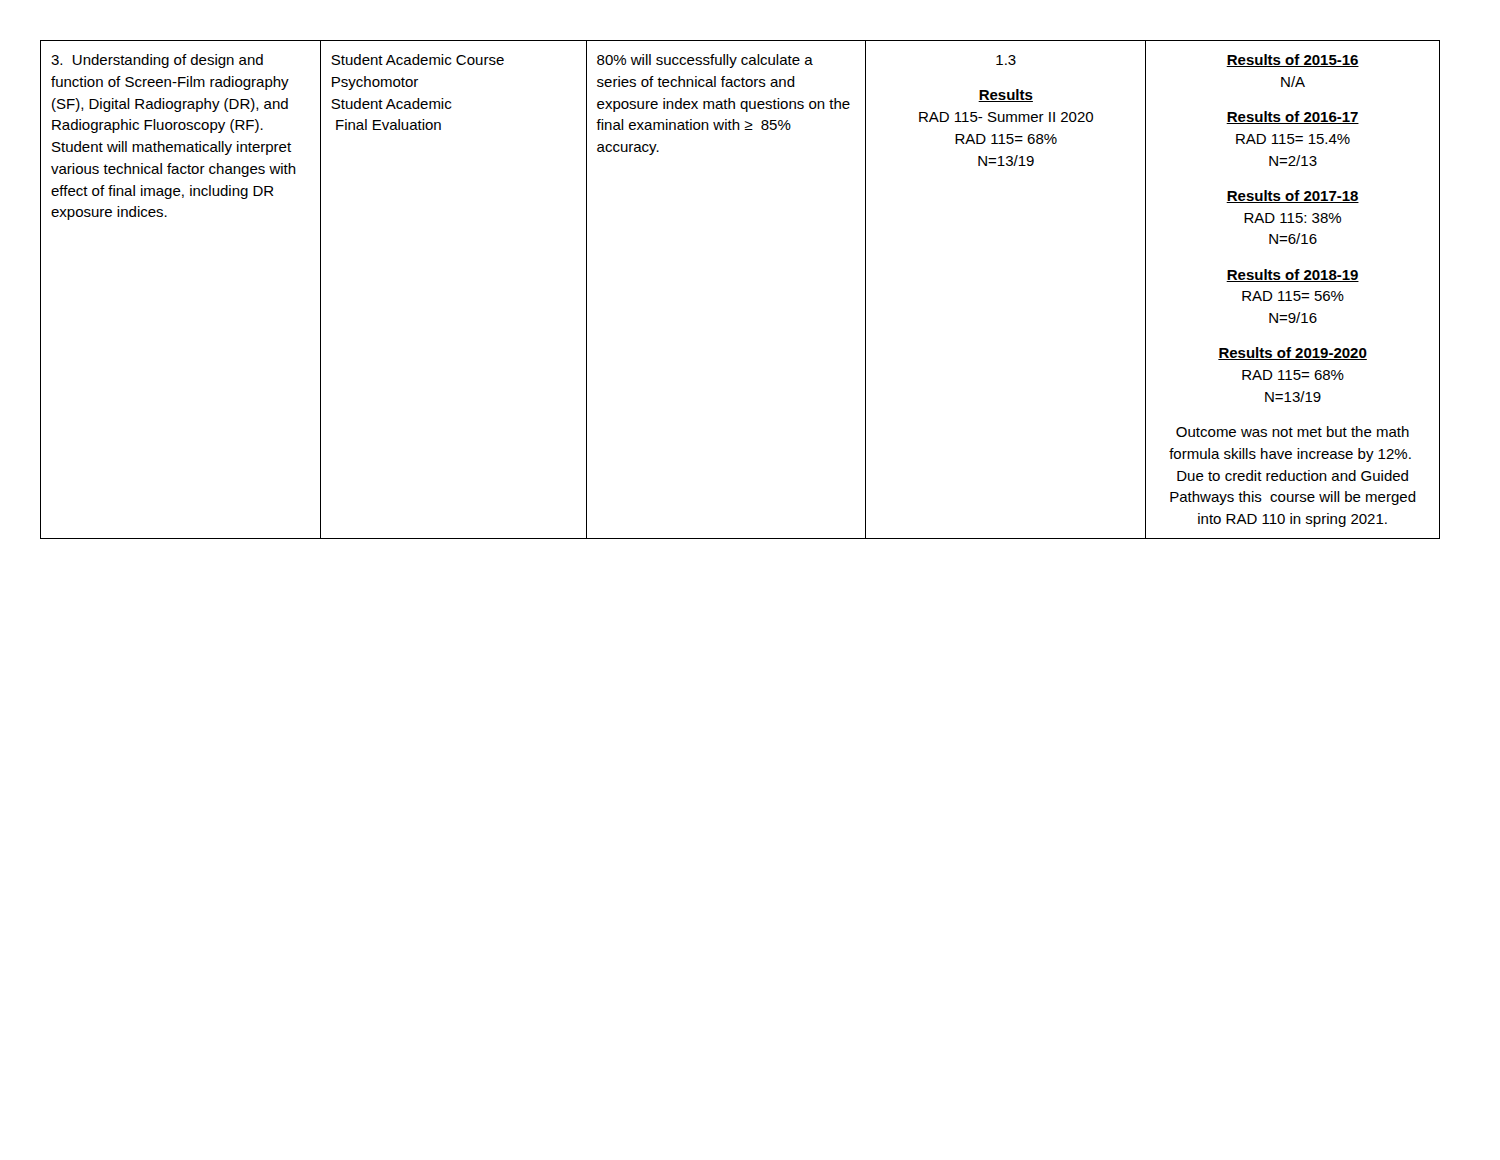| 3. Understanding of design and function of Screen-Film radiography (SF), Digital Radiography (DR), and Radiographic Fluoroscopy (RF). Student will mathematically interpret various technical factor changes with effect of final image, including DR exposure indices. | Student Academic Course Psychomotor Student Academic Final Evaluation | 80% will successfully calculate a series of technical factors and exposure index math questions on the final examination with ≥ 85% accuracy. | 1.3 Results RAD 115- Summer II 2020 RAD 115= 68% N=13/19 | Results of 2015-16 N/A Results of 2016-17 RAD 115= 15.4% N=2/13 Results of 2017-18 RAD 115: 38% N=6/16 Results of 2018-19 RAD 115= 56% N=9/16 Results of 2019-2020 RAD 115= 68% N=13/19 Outcome was not met but the math formula skills have increase by 12%. Due to credit reduction and Guided Pathways this course will be merged into RAD 110 in spring 2021. |